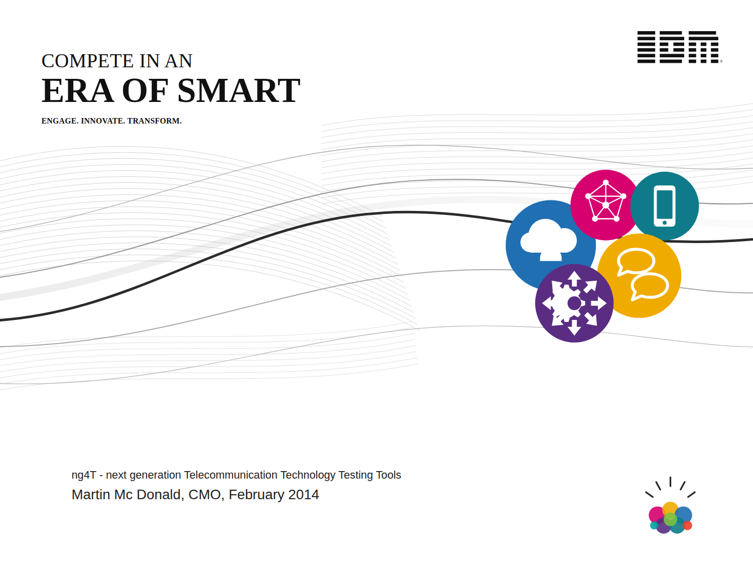®
COMPETE IN AN
ERA OF SMART
ENGAGE. INNOVATE. TRANSFORM.
ng4T - next generation Telecommunication Technology Testing Tools
Martin Mc Donald, CMO, February 2014